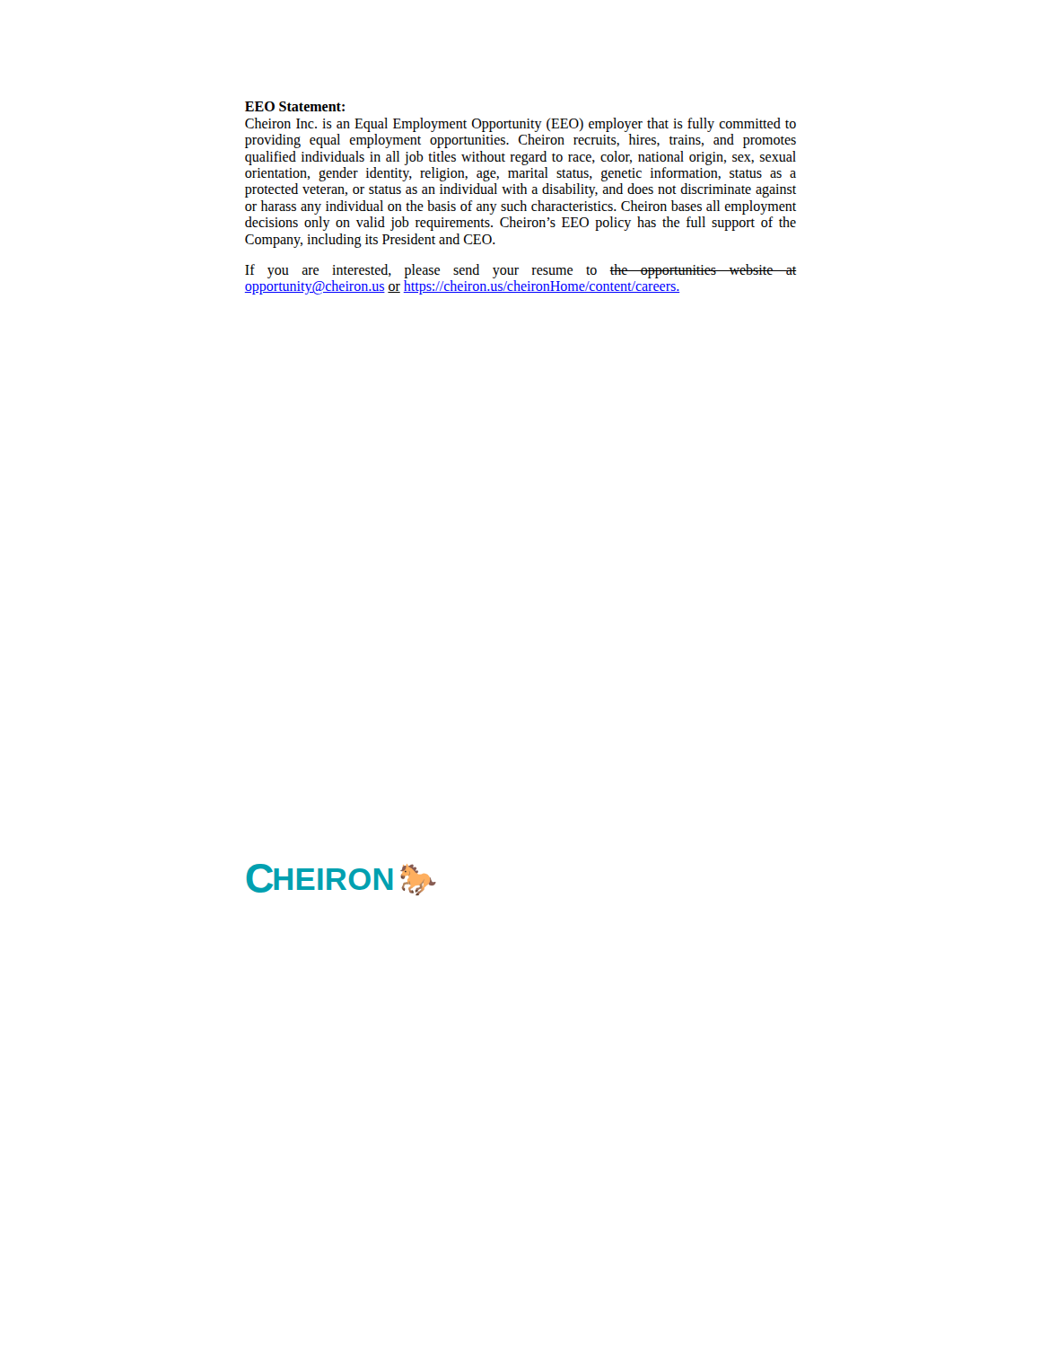EEO Statement:
Cheiron Inc. is an Equal Employment Opportunity (EEO) employer that is fully committed to providing equal employment opportunities. Cheiron recruits, hires, trains, and promotes qualified individuals in all job titles without regard to race, color, national origin, sex, sexual orientation, gender identity, religion, age, marital status, genetic information, status as a protected veteran, or status as an individual with a disability, and does not discriminate against or harass any individual on the basis of any such characteristics. Cheiron bases all employment decisions only on valid job requirements. Cheiron’s EEO policy has the full support of the Company, including its President and CEO.
If you are interested, please send your resume to the opportunities website at opportunity@cheiron.us or https://cheiron.us/cheironHome/content/careers.
CHEIRON🐎